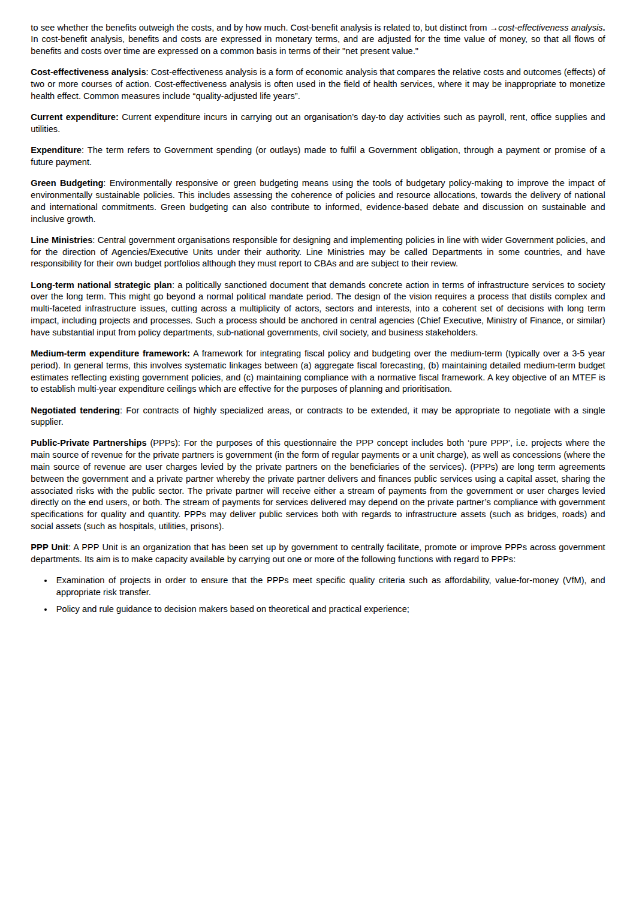to see whether the benefits outweigh the costs, and by how much. Cost-benefit analysis is related to, but distinct from →cost-effectiveness analysis. In cost-benefit analysis, benefits and costs are expressed in monetary terms, and are adjusted for the time value of money, so that all flows of benefits and costs over time are expressed on a common basis in terms of their "net present value."
Cost-effectiveness analysis: Cost-effectiveness analysis is a form of economic analysis that compares the relative costs and outcomes (effects) of two or more courses of action. Cost-effectiveness analysis is often used in the field of health services, where it may be inappropriate to monetize health effect. Common measures include “quality-adjusted life years”.
Current expenditure: Current expenditure incurs in carrying out an organisation’s day-to day activities such as payroll, rent, office supplies and utilities.
Expenditure: The term refers to Government spending (or outlays) made to fulfil a Government obligation, through a payment or promise of a future payment.
Green Budgeting: Environmentally responsive or green budgeting means using the tools of budgetary policy-making to improve the impact of environmentally sustainable policies. This includes assessing the coherence of policies and resource allocations, towards the delivery of national and international commitments. Green budgeting can also contribute to informed, evidence-based debate and discussion on sustainable and inclusive growth.
Line Ministries: Central government organisations responsible for designing and implementing policies in line with wider Government policies, and for the direction of Agencies/Executive Units under their authority. Line Ministries may be called Departments in some countries, and have responsibility for their own budget portfolios although they must report to CBAs and are subject to their review.
Long-term national strategic plan: a politically sanctioned document that demands concrete action in terms of infrastructure services to society over the long term. This might go beyond a normal political mandate period. The design of the vision requires a process that distils complex and multi-faceted infrastructure issues, cutting across a multiplicity of actors, sectors and interests, into a coherent set of decisions with long term impact, including projects and processes. Such a process should be anchored in central agencies (Chief Executive, Ministry of Finance, or similar) have substantial input from policy departments, sub-national governments, civil society, and business stakeholders.
Medium-term expenditure framework: A framework for integrating fiscal policy and budgeting over the medium-term (typically over a 3-5 year period). In general terms, this involves systematic linkages between (a) aggregate fiscal forecasting, (b) maintaining detailed medium-term budget estimates reflecting existing government policies, and (c) maintaining compliance with a normative fiscal framework. A key objective of an MTEF is to establish multi-year expenditure ceilings which are effective for the purposes of planning and prioritisation.
Negotiated tendering: For contracts of highly specialized areas, or contracts to be extended, it may be appropriate to negotiate with a single supplier.
Public-Private Partnerships (PPPs): For the purposes of this questionnaire the PPP concept includes both ‘pure PPP’, i.e. projects where the main source of revenue for the private partners is government (in the form of regular payments or a unit charge), as well as concessions (where the main source of revenue are user charges levied by the private partners on the beneficiaries of the services). (PPPs) are long term agreements between the government and a private partner whereby the private partner delivers and finances public services using a capital asset, sharing the associated risks with the public sector. The private partner will receive either a stream of payments from the government or user charges levied directly on the end users, or both. The stream of payments for services delivered may depend on the private partner’s compliance with government specifications for quality and quantity. PPPs may deliver public services both with regards to infrastructure assets (such as bridges, roads) and social assets (such as hospitals, utilities, prisons).
PPP Unit: A PPP Unit is an organization that has been set up by government to centrally facilitate, promote or improve PPPs across government departments. Its aim is to make capacity available by carrying out one or more of the following functions with regard to PPPs:
Examination of projects in order to ensure that the PPPs meet specific quality criteria such as affordability, value-for-money (VfM), and appropriate risk transfer.
Policy and rule guidance to decision makers based on theoretical and practical experience;